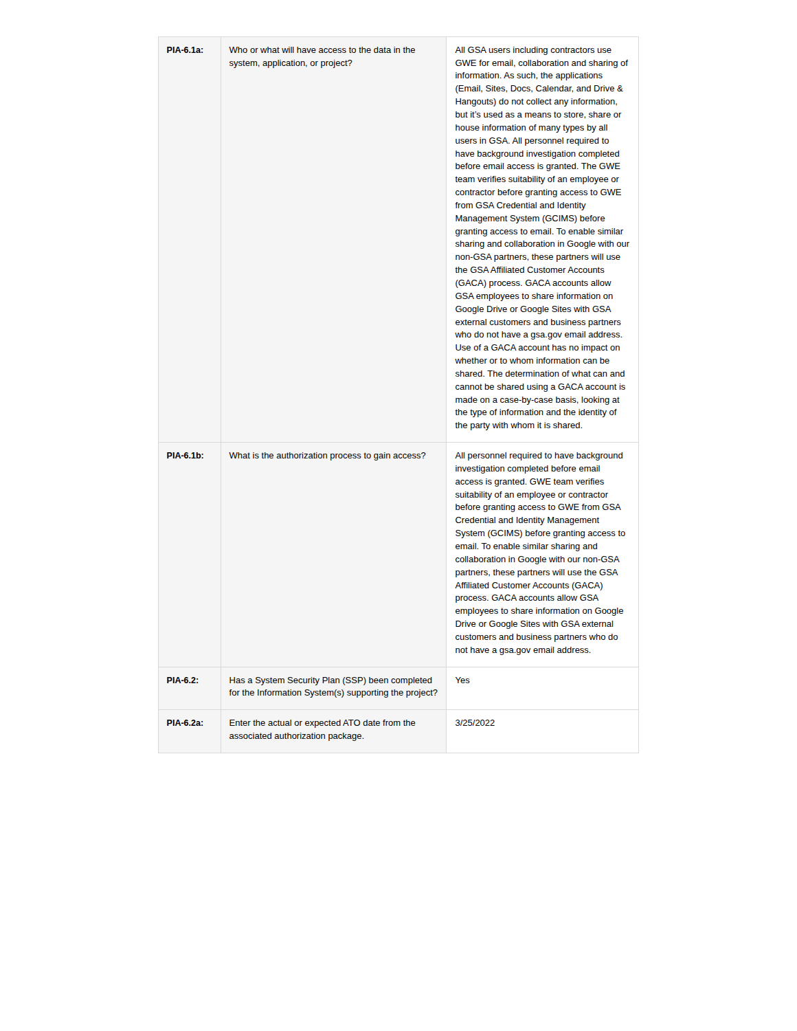| PIA-6.1a: | Who or what will have access to the data in the system, application, or project? | All GSA users including contractors use GWE for email, collaboration and sharing of information. As such, the applications (Email, Sites, Docs, Calendar, and Drive & Hangouts) do not collect any information, but it’s used as a means to store, share or house information of many types by all users in GSA. All personnel required to have background investigation completed before email access is granted. The GWE team verifies suitability of an employee or contractor before granting access to GWE from GSA Credential and Identity Management System (GCIMS) before granting access to email. To enable similar sharing and collaboration in Google with our non-GSA partners, these partners will use the GSA Affiliated Customer Accounts (GACA) process. GACA accounts allow GSA employees to share information on Google Drive or Google Sites with GSA external customers and business partners who do not have a gsa.gov email address. Use of a GACA account has no impact on whether or to whom information can be shared. The determination of what can and cannot be shared using a GACA account is made on a case-by-case basis, looking at the type of information and the identity of the party with whom it is shared. |
| PIA-6.1b: | What is the authorization process to gain access? | All personnel required to have background investigation completed before email access is granted. GWE team verifies suitability of an employee or contractor before granting access to GWE from GSA Credential and Identity Management System (GCIMS) before granting access to email. To enable similar sharing and collaboration in Google with our non-GSA partners, these partners will use the GSA Affiliated Customer Accounts (GACA) process. GACA accounts allow GSA employees to share information on Google Drive or Google Sites with GSA external customers and business partners who do not have a gsa.gov email address. |
| PIA-6.2: | Has a System Security Plan (SSP) been completed for the Information System(s) supporting the project? | Yes |
| PIA-6.2a: | Enter the actual or expected ATO date from the associated authorization package. | 3/25/2022 |